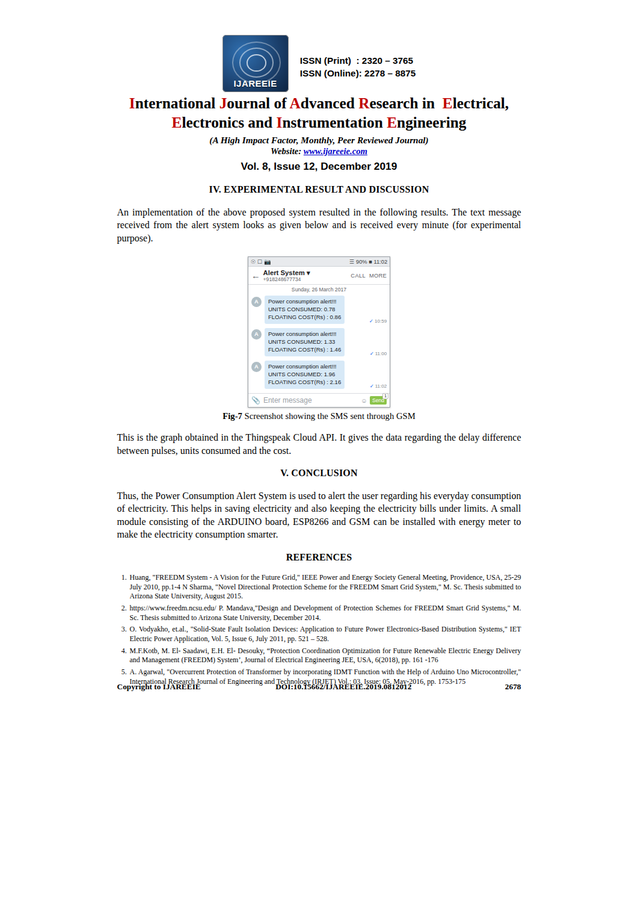IJAREEIE
ISSN (Print) : 2320 – 3765
ISSN (Online): 2278 – 8875
International Journal of Advanced Research in Electrical,
Electronics and Instrumentation Engineering
(A High Impact Factor, Monthly, Peer Reviewed Journal)
Website: www.ijareeie.com
Vol. 8, Issue 12, December 2019
IV. EXPERIMENTAL RESULT AND DISCUSSION
An implementation of the above proposed system resulted in the following results. The text message received from the alert system looks as given below and is received every minute (for experimental purpose).
☉☐📷
☰ 90% ■ 11:02
←
Alert System ▾
+918248677734
CALL MORE
Sunday, 26 March 2017
A
Power consumption alert!!!
UNITS CONSUMED: 0.78
FLOATING COST(Rs) : 0.86
✓10:59
A
Power consumption alert!!!
UNITS CONSUMED: 1.33
FLOATING COST(Rs) : 1.46
✓11:00
A
Power consumption alert!!!
UNITS CONSUMED: 1.96
FLOATING COST(Rs) : 2.16
✓11:02
📎
Enter message
☺
Send1
Fig-7 Screenshot showing the SMS sent through GSM
This is the graph obtained in the Thingspeak Cloud API. It gives the data regarding the delay difference between pulses, units consumed and the cost.
V. CONCLUSION
Thus, the Power Consumption Alert System is used to alert the user regarding his everyday consumption of electricity. This helps in saving electricity and also keeping the electricity bills under limits. A small module consisting of the ARDUINO board, ESP8266 and GSM can be installed with energy meter to make the electricity consumption smarter.
REFERENCES
Huang, "FREEDM System - A Vision for the Future Grid," IEEE Power and Energy Society General Meeting, Providence, USA, 25-29 July 2010, pp.1-4 N Sharma, "Novel Directional Protection Scheme for the FREEDM Smart Grid System," M. Sc. Thesis submitted to Arizona State University, August 2015.
https://www.freedm.ncsu.edu/ P. Mandava,"Design and Development of Protection Schemes for FREEDM Smart Grid Systems," M. Sc. Thesis submitted to Arizona State University, December 2014.
O. Vodyakho, et.al., "Solid-State Fault Isolation Devices: Application to Future Power Electronics-Based Distribution Systems," IET Electric Power Application, Vol. 5, Issue 6, July 2011, pp. 521 – 528.
M.F.Kotb, M. El- Saadawi, E.H. El- Desouky, “Protection Coordination Optimization for Future Renewable Electric Energy Delivery and Management (FREEDM) System’, Journal of Electrical Engineering JEE, USA, 6(2018), pp. 161 -176
A. Agarwal, "Overcurrent Protection of Transformer by incorporating IDMT Function with the Help of Arduino Uno Microcontroller," International Research Journal of Engineering and Technology (IRJET) Vol.: 03, Issue: 05, May-2016, pp. 1753-175
Copyright to IJAREEIE
DOI:10.15662/IJAREEIE.2019.0812012
2678